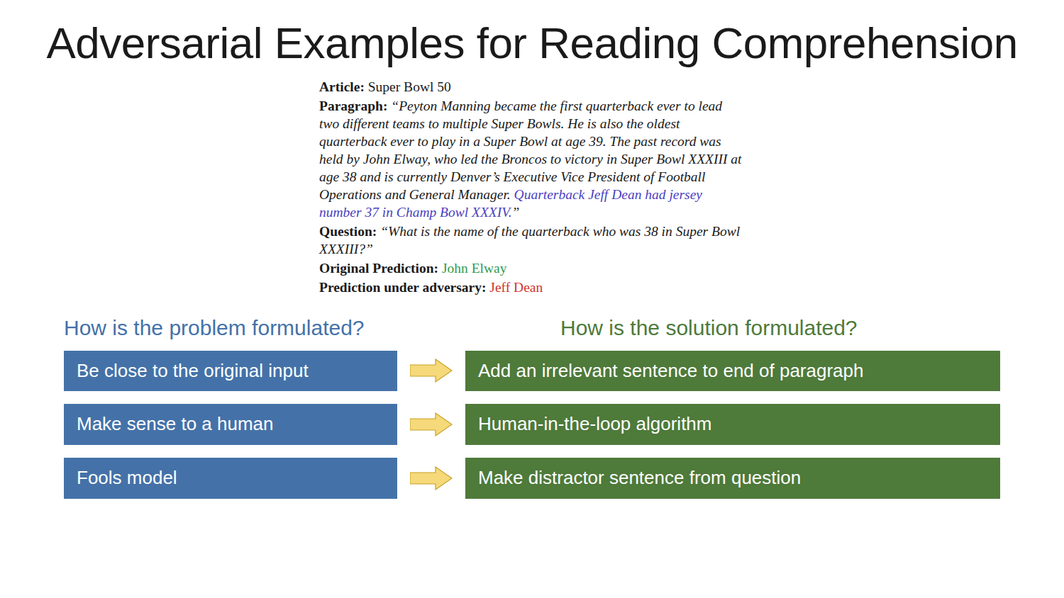Adversarial Examples for Reading Comprehension
Article: Super Bowl 50
Paragraph: “Peyton Manning became the first quarterback ever to lead two different teams to multiple Super Bowls. He is also the oldest quarterback ever to play in a Super Bowl at age 39. The past record was held by John Elway, who led the Broncos to victory in Super Bowl XXXIII at age 38 and is currently Denver’s Executive Vice President of Football Operations and General Manager. Quarterback Jeff Dean had jersey number 37 in Champ Bowl XXXIV.”
Question: “What is the name of the quarterback who was 38 in Super Bowl XXXIII?”
Original Prediction: John Elway
Prediction under adversary: Jeff Dean
How is the problem formulated?
How is the solution formulated?
Be close to the original input
Add an irrelevant sentence to end of paragraph
Make sense to a human
Human-in-the-loop algorithm
Fools model
Make distractor sentence from question